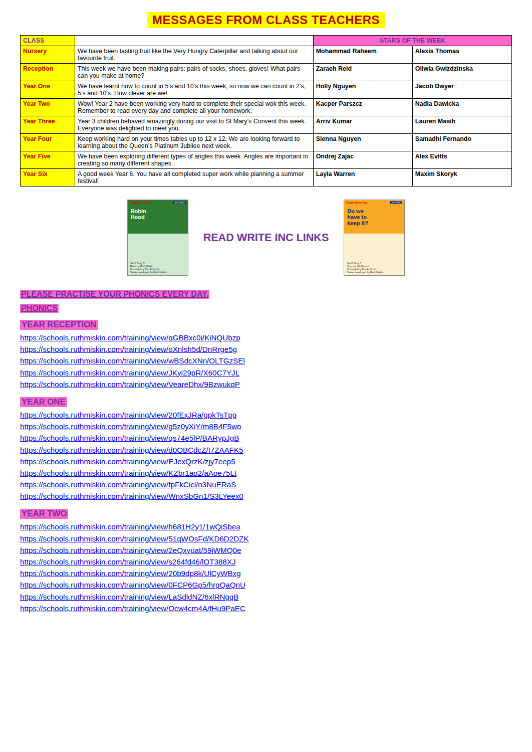MESSAGES FROM CLASS TEACHERS
| CLASS | | STARS OF THE WEEK |
| --- | --- | --- |
| Nursery | We have been tasting fruit like the Very Hungry Caterpillar and talking about our favourite fruit. | Mohammad Raheem | Alexis Thomas |
| Reception | This week we have been making pairs: pairs of socks, shoes, gloves! What pairs can you make at home? | Zaraeh Reid | Oliwia Gwizdzinska |
| Year One | We have learnt how to count in 5’s and 10’s this week, so now we can count in 2’s, 5’s and 10’s. How clever are we! | Holly Nguyen | Jacob Dwyer |
| Year Two | Wow! Year 2 have been working very hard to complete their special wok this week. Remember to read every day and complete all your homework. | Kacper Parszcz | Nadia Dawicka |
| Year Three | Year 3 children behaved amazingly during our visit to St Mary’s Convent this week. Everyone was delighted to meet you. | Arriv Kumar | Lauren Masih |
| Year Four | Keep working hard on your times tables up to 12 x 12. We are looking forward to learning about the Queen’s Platinum Jubilee next week. | Sienna Nguyen | Samadhi Fernando |
| Year Five | We have been exploring different types of angles this week. Angles are important in creating so many different shapes. | Ondrej Zajac | Alex Evitts |
| Year Six | A good week Year 6. You have all completed super work while planning a summer festival! | Layla Warren | Maxim Skoryk |
Read Write Inc. OXFORD Robin
Hood Set 3 Story 5
Read by Ruth Miskin
Illustrated by Tim Archbold
Series developed by Ruth Miskin
READ WRITE INC LINKS
Read Write Inc. OXFORD Do we
have to
keep it? Set 6 Story 7
Story by Gill Munton
Illustrated by Tim Archbold
Series developed by Ruth Miskin
PLEASE PRACTISE YOUR PHONICS EVERY DAY.
PHONICS
YEAR RECEPTION
https://schools.ruthmiskin.com/training/view/qGBBxc0i/KiNQUbzp
https://schools.ruthmiskin.com/training/view/oXnlsh5d/DnRrge5g
https://schools.ruthmiskin.com/training/view/wBSdcXNn/OLTGzSEl
https://schools.ruthmiskin.com/training/view/JKyi29pR/X60C7YJL
https://schools.ruthmiskin.com/training/view/VeareDhx/9BzwukqP
YEAR ONE
https://schools.ruthmiskin.com/training/view/20fExJRa/gpkTsTpg
https://schools.ruthmiskin.com/training/view/g5z0yXiY/m8B4F5wo
https://schools.ruthmiskin.com/training/view/qs74e5lP/BARypJgB
https://schools.ruthmiskin.com/training/view/d0OBCdcZ/I7ZAAFK5
https://schools.ruthmiskin.com/training/view/EJexQrzK/zjy7eep5
https://schools.ruthmiskin.com/training/view/KZbr1ao2/aAoe75Lt
https://schools.ruthmiskin.com/training/view/fpFkCicl/n3NuERaS
https://schools.ruthmiskin.com/training/view/WnxSbGn1/S3LYeex0
YEAR TWO
https://schools.ruthmiskin.com/training/view/h681H2y1/1wQiSbea
https://schools.ruthmiskin.com/training/view/51qWOsFd/KD6D2DZK
https://schools.ruthmiskin.com/training/view/2eQxyuat/59jWMQ0e
https://schools.ruthmiskin.com/training/view/s264fd46/lOT388XJ
https://schools.ruthmiskin.com/training/view/20b9dp8k/UlCyWBxg
https://schools.ruthmiskin.com/training/view/0FCP6Gp5/hrgQaQnU
https://schools.ruthmiskin.com/training/view/LaSdldNZ/6xlRNgqB
https://schools.ruthmiskin.com/training/view/Ocw4cm4A/fHu9PaEC